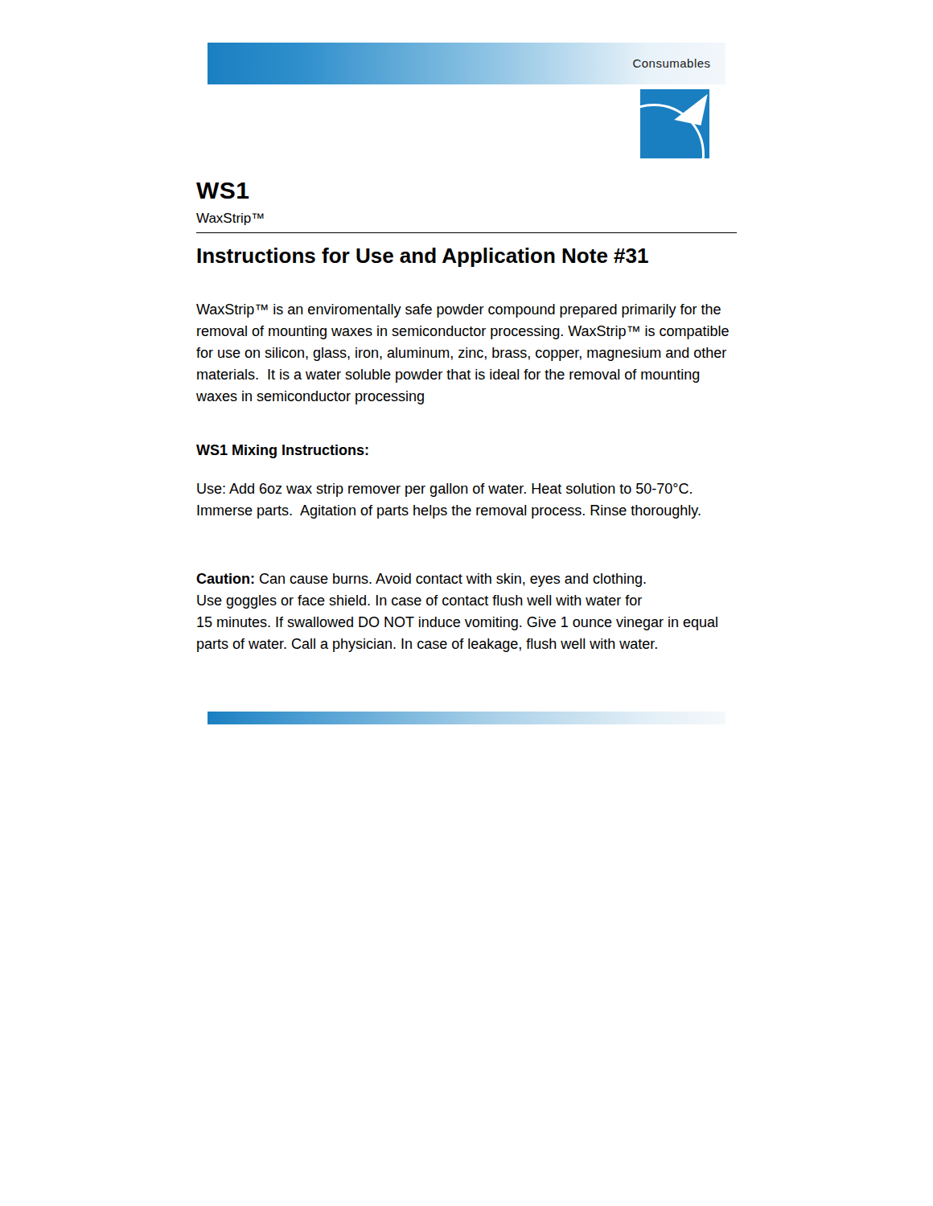Consumables
WS1
WaxStrip™
Instructions for Use and Application Note #31
WaxStrip™ is an enviromentally safe powder compound prepared primarily for the removal of mounting waxes in semiconductor processing. WaxStrip™ is compatible for use on silicon, glass, iron, aluminum, zinc, brass, copper, magnesium and other materials. It is a water soluble powder that is ideal for the removal of mounting waxes in semiconductor processing
WS1 Mixing Instructions:
Use: Add 6oz wax strip remover per gallon of water. Heat solution to 50-70°C. Immerse parts. Agitation of parts helps the removal process. Rinse thoroughly.
Caution: Can cause burns. Avoid contact with skin, eyes and clothing.
Use goggles or face shield. In case of contact flush well with water for
15 minutes. If swallowed DO NOT induce vomiting. Give 1 ounce vinegar in equal parts of water. Call a physician. In case of leakage, flush well with water.